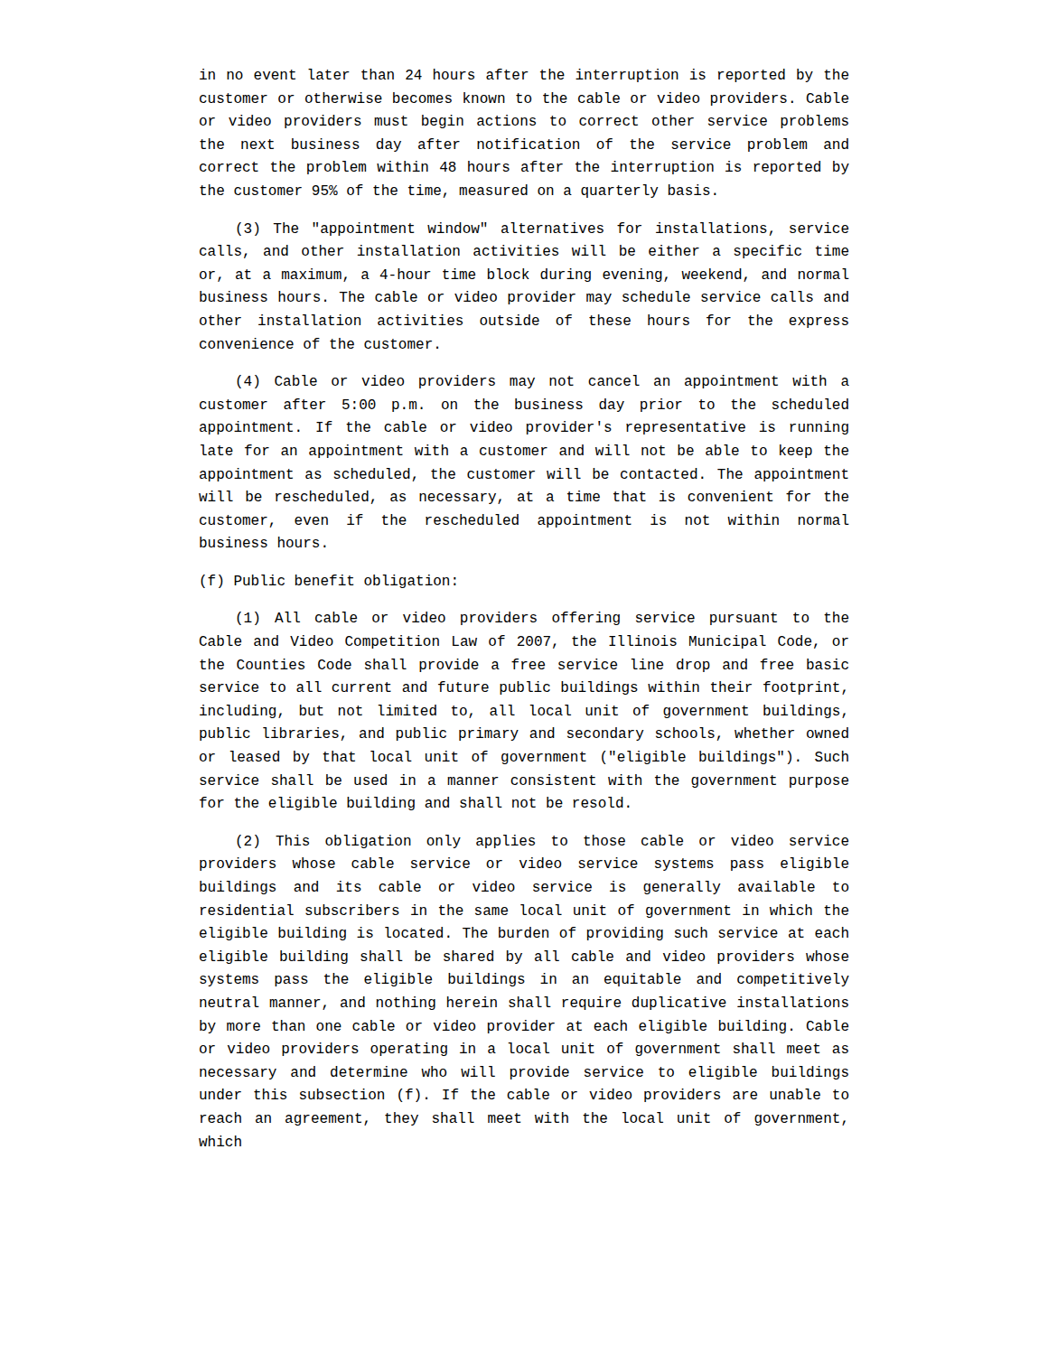in no event later than 24 hours after the interruption is reported by the customer or otherwise becomes known to the cable or video providers. Cable or video providers must begin actions to correct other service problems the next business day after notification of the service problem and correct the problem within 48 hours after the interruption is reported by the customer 95% of the time, measured on a quarterly basis.
(3) The "appointment window" alternatives for installations, service calls, and other installation activities will be either a specific time or, at a maximum, a 4-hour time block during evening, weekend, and normal business hours. The cable or video provider may schedule service calls and other installation activities outside of these hours for the express convenience of the customer.
(4) Cable or video providers may not cancel an appointment with a customer after 5:00 p.m. on the business day prior to the scheduled appointment. If the cable or video provider's representative is running late for an appointment with a customer and will not be able to keep the appointment as scheduled, the customer will be contacted. The appointment will be rescheduled, as necessary, at a time that is convenient for the customer, even if the rescheduled appointment is not within normal business hours.
(f) Public benefit obligation:
(1) All cable or video providers offering service pursuant to the Cable and Video Competition Law of 2007, the Illinois Municipal Code, or the Counties Code shall provide a free service line drop and free basic service to all current and future public buildings within their footprint, including, but not limited to, all local unit of government buildings, public libraries, and public primary and secondary schools, whether owned or leased by that local unit of government ("eligible buildings"). Such service shall be used in a manner consistent with the government purpose for the eligible building and shall not be resold.
(2) This obligation only applies to those cable or video service providers whose cable service or video service systems pass eligible buildings and its cable or video service is generally available to residential subscribers in the same local unit of government in which the eligible building is located. The burden of providing such service at each eligible building shall be shared by all cable and video providers whose systems pass the eligible buildings in an equitable and competitively neutral manner, and nothing herein shall require duplicative installations by more than one cable or video provider at each eligible building. Cable or video providers operating in a local unit of government shall meet as necessary and determine who will provide service to eligible buildings under this subsection (f). If the cable or video providers are unable to reach an agreement, they shall meet with the local unit of government, which